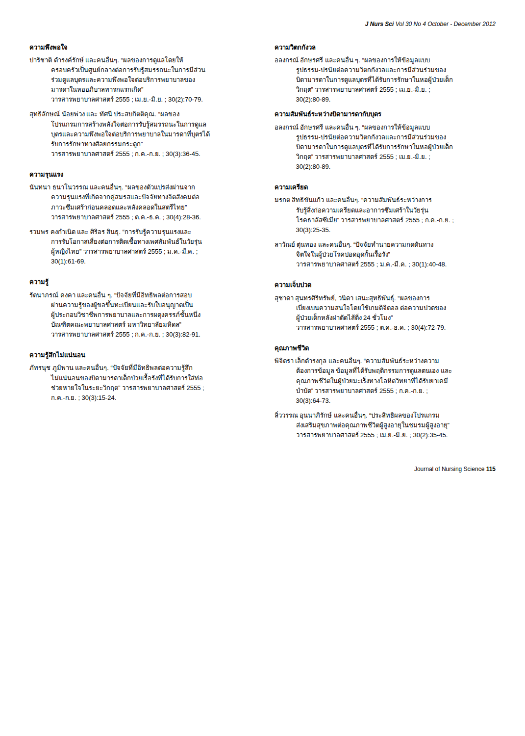J Nurs Sci Vol 30 No 4 October - December 2012
ความพึงพอใจ
ปาริชาติ ดำรงค์รักษ์ และคนอื่นๆ. “ผลของการดูแลโดยให้ ครอบครัวเป็นศูนย์กลางต่อการรับรู้สมรรถนะในการมีส่วน ร่วมดูแลบุตรและความพึงพอใจต่อบริการพยาบาลของ มารดาในหออภิบาลทารกแรกเกิด” วารสารพยาบาลศาสตร์ 2555 ; เม.ย.-มิ.ย. ; 30(2):70-79.
สุทธิลักษณ์ น้อยพ่วง และ ทัศนี ประสบกิตติคุณ. “ผลของ โปรแกรมการสร้างพลังใจต่อการรับรู้สมรรถนะในการดูแล บุตรและความพึงพอใจต่อบริการพยาบาลในมารดาที่บุตรได้ รับการรักษาทางศัลยกรรมกระดูก” วารสารพยาบาลศาสตร์ 2555 ; ก.ค.-ก.ย. ; 30(3):36-45.
ความรุนแรง
นันทนา ธนาโนวรรณ และคนอื่นๆ. “ผลของตัวแปรส่งผ่านจาก ความรุนแรงที่เกิดจากคู่สมรสและปัจจัยทางจิตสังคมต่อ ภาวะซึมเศร้าก่อนคลอดและหลังคลอดในสตรีไทย” วารสารพยาบาลศาสตร์ 2555 ; ต.ค.-ธ.ค. ; 30(4):28-36.
รวมพร คงกำเนิด และ ศิริอร สินธุ. “การรับรู้ความรุนแรงและ การรับโอกาสเสี่ยงต่อการติดเชื้อทางเพศสัมพันธ์ในวัยรุ่น ผู้หญิงไทย” วารสารพยาบาลศาสตร์ 2555 ; ม.ค.-มี.ค. ; 30(1):61-69.
ความรู้
รัตนาภรณ์ คงคา และคนอื่น ๆ. “ปัจจัยที่มีอิทธิพลต่อการสอบ ผ่านความรู้ของผู้ขอขึ้นทะเบียนและรับใบอนุญาตเป็น ผู้ประกอบวิชาชีพการพยาบาลและการผดุงครรภ์ชั้นหนึ่ง บัณฑิตคณะพยาบาลศาสตร์ มหาวิทยาลัยมหิดล” วารสารพยาบาลศาสตร์ 2555 ; ก.ค.-ก.ย. ; 30(3):82-91.
ความรู้สึกไม่แน่นอน
ภัทรนุช ภูมิพาน และคนอื่นๆ. “ปัจจัยที่มีอิทธิพลต่อความรู้สึก ไม่แน่นอนของบิดามารดาเด็กป่วยเรื้อรังที่ได้รับการใส่ท่อ ช่วยหายใจในระยะวิกฤต” วารสารพยาบาลศาสตร์ 2555 ; ก.ค.-ก.ย. ; 30(3):15-24.
ความวิตกกังวล
อลงกรณ์ อักษรศรี และคนอื่น ๆ. “ผลของการให้ข้อมูลแบบ รูปธรรม-ปรนัยต่อความวิตกกังวลและการมีส่วนร่วมของ บิดามารดาในการดูแลบุตรที่ได้รับการรักษาในหอผู้ป่วยเด็ก วิกฤต” วารสารพยาบาลศาสตร์ 2555 ; เม.ย.-มิ.ย. ; 30(2):80-89.
ความสัมพันธ์ระหว่างบิดามารดากับบุตร
อลงกรณ์ อักษรศรี และคนอื่น ๆ. “ผลของการให้ข้อมูลแบบ รูปธรรม-ปรนัยต่อความวิตกกังวลและการมีส่วนร่วมของ บิดามารดาในการดูแลบุตรที่ได้รับการรักษาในหอผู้ป่วยเด็ก วิกฤต” วารสารพยาบาลศาสตร์ 2555 ; เม.ย.-มิ.ย. ; 30(2):80-89.
ความเครียด
มรกต สิทธิขันแก้ว และคนอื่นๆ. “ความสัมพันธ์ระหว่างการ รับรู้สิ่งก่อความเครียดและอาการซึมเศร้าในวัยรุ่น โรคธาลัสซีเมีย” วารสารพยาบาลศาสตร์ 2555 ; ก.ค.-ก.ย. ; 30(3):25-35.
ลาวัณย์ ตุ่นทอง และคนอื่นๆ. “ปัจจัยทำนายความกดดันทาง จิตใจในผู้ป่วยโรคปอดอุดกั้นเรื้อรัง” วารสารพยาบาลศาสตร์ 2555 ; ม.ค.-มี.ค. ; 30(1):40-48.
ความเจ็บปวด
สุชาดา สุนทรศิริทรัพย์, วนิดา เสนะสุทธิพันธุ์. “ผลของการ เบี่ยงเบนความสนใจโดยใช้เกมดิจิตอล ต่อความปวดของ ผู้ป่วยเด็กหลังผ่าตัดไส้ติ่ง 24 ชั่วโมง” วารสารพยาบาลศาสตร์ 2555 ; ต.ค.-ธ.ค. ; 30(4):72-79.
คุณภาพชีวิต
พิจิตรา เล็กดำรงกุล และคนอื่นๆ. “ความสัมพันธ์ระหว่างความ ต้องการข้อมูล ข้อมูลที่ได้รับพฤติกรรมการดูแลตนเอง และ คุณภาพชีวิตในผู้ป่วยมะเร็งทางโลหิตวิทยาที่ได้รับยาเคมี บำบัด” วารสารพยาบาลศาสตร์ 2555 ; ก.ค.-ก.ย. ; 30(3):64-73.
ลิ่ววรรณ อุนนาภิรักษ์ และคนอื่นๆ. “ประสิทธิผลของโปรแกรม ส่งเสริมสุขภาพต่อคุณภาพชีวิตผู้สูงอายุในชมรมผู้สูงอายุ” วารสารพยาบาลศาสตร์ 2555 ; เม.ย.-มิ.ย. ; 30(2):35-45.
Journal of Nursing Science 115